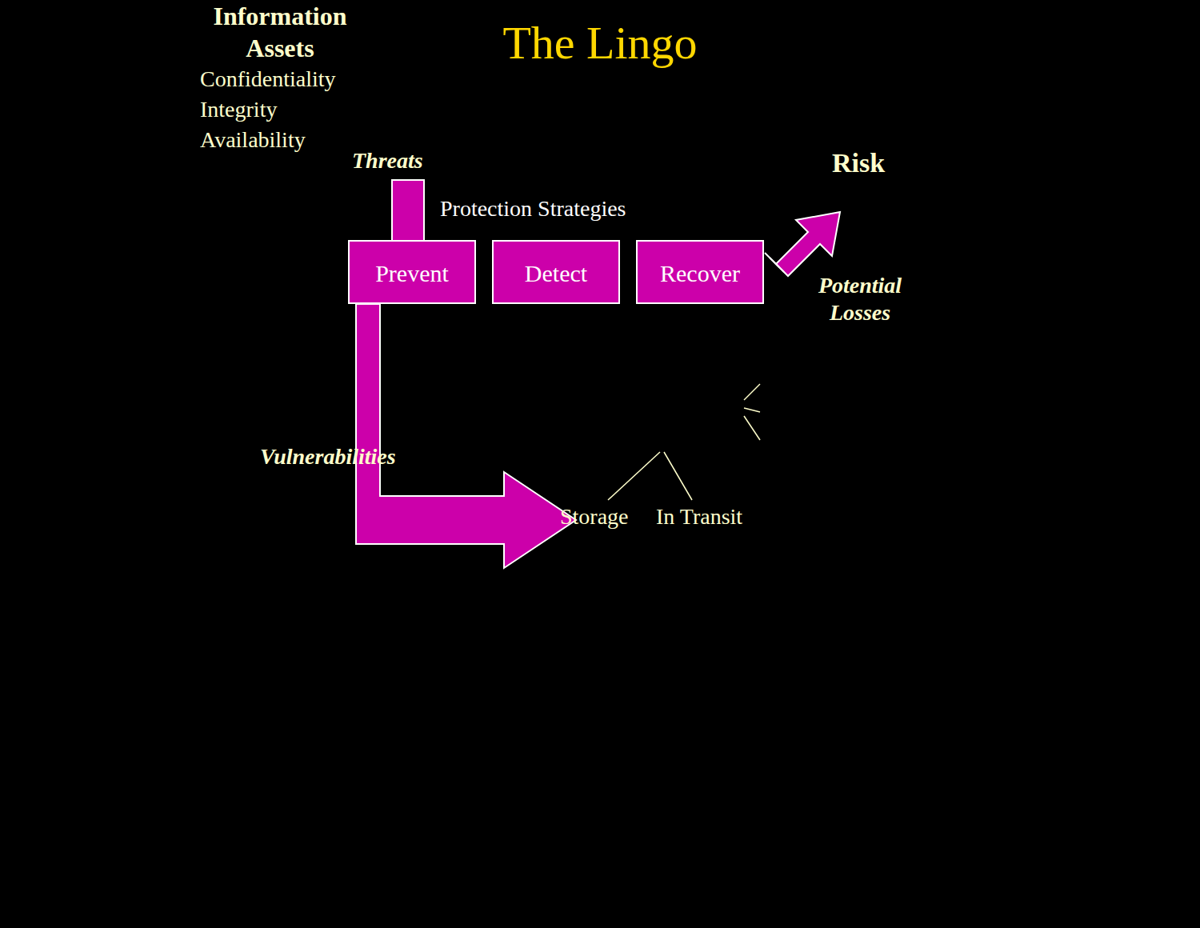The Lingo
Threats
Protection Strategies
Prevent
Detect
Recover
Risk
Potential
Losses
Vulnerabilities
Information
Assets
Confidentiality
Integrity
Availability
Storage
In Transit